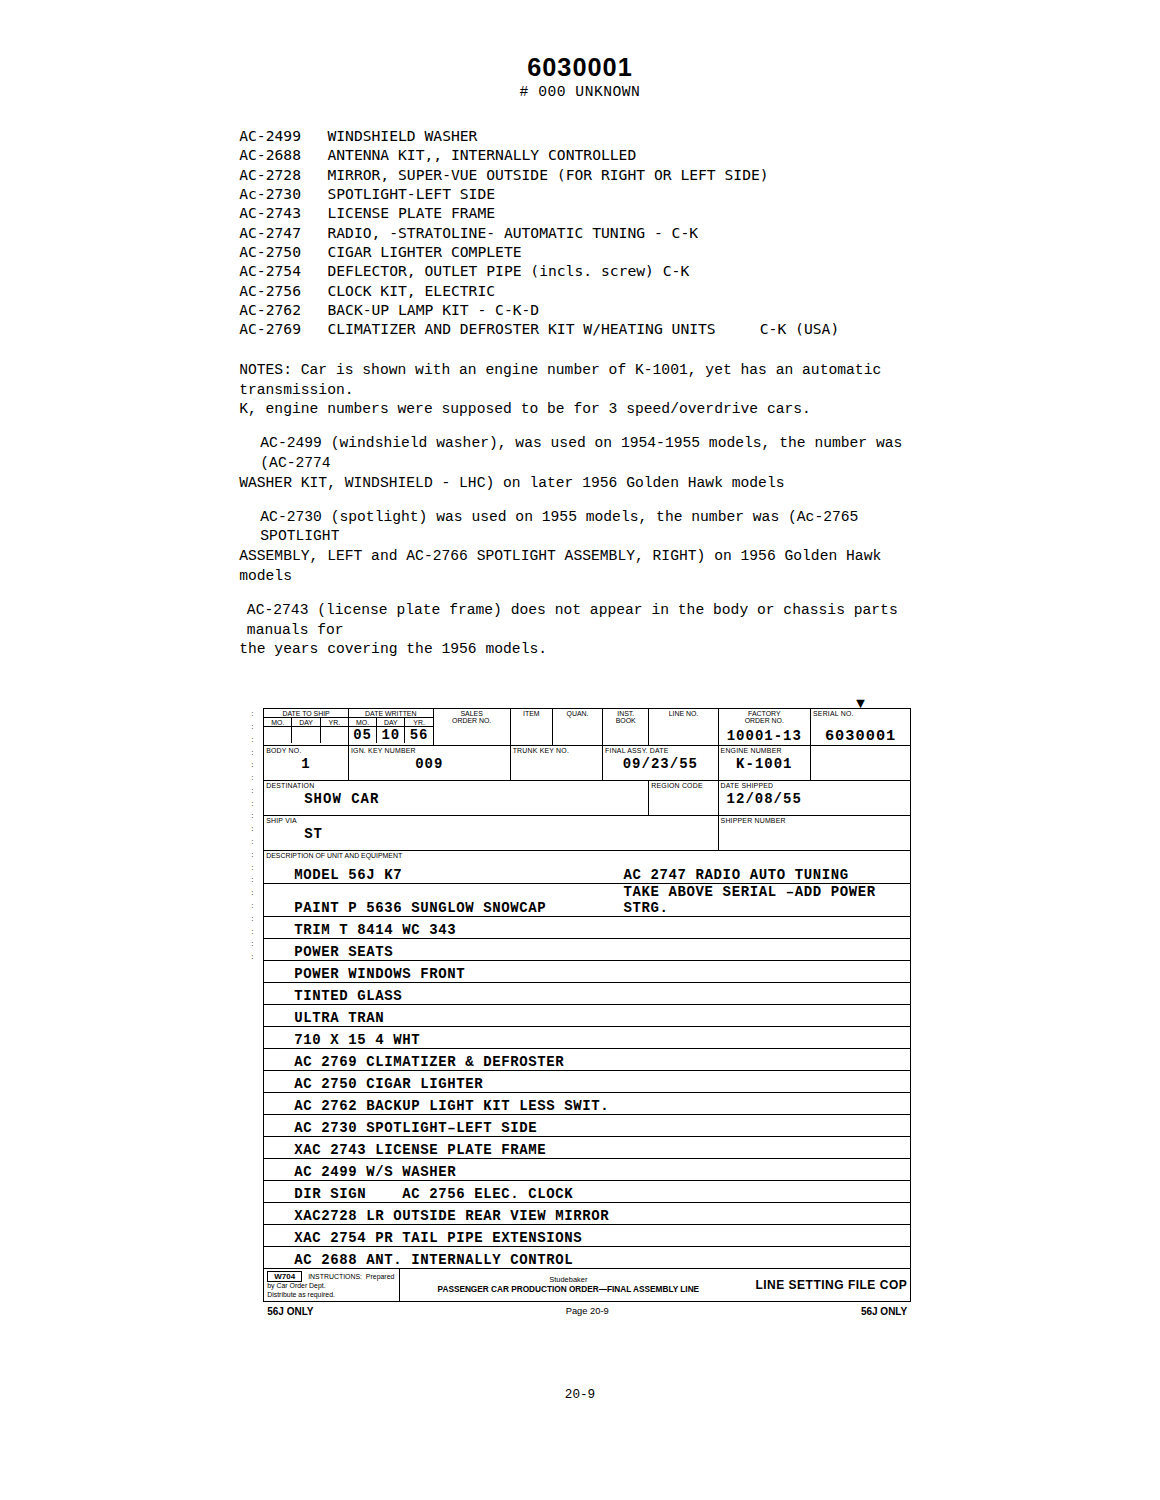6030001
# 000 UNKNOWN
AC-2499   WINDSHIELD WASHER
AC-2688   ANTENNA KIT,, INTERNALLY CONTROLLED
AC-2728   MIRROR, SUPER-VUE OUTSIDE (FOR RIGHT OR LEFT SIDE)
Ac-2730   SPOTLIGHT-LEFT SIDE
AC-2743   LICENSE PLATE FRAME
AC-2747   RADIO, -STRATOLINE- AUTOMATIC TUNING - C-K
AC-2750   CIGAR LIGHTER COMPLETE
AC-2754   DEFLECTOR, OUTLET PIPE (incls. screw) C-K
AC-2756   CLOCK KIT, ELECTRIC
AC-2762   BACK-UP LAMP KIT - C-K-D
AC-2769   CLIMATIZER AND DEFROSTER KIT W/HEATING UNITS     C-K (USA)
NOTES: Car is shown with an engine number of K-1001, yet has an automatic transmission.
K, engine numbers were supposed to be for 3 speed/overdrive cars.
AC-2499 (windshield washer), was used on 1954-1955 models, the number was (AC-2774
WASHER KIT, WINDSHIELD - LHC) on later 1956 Golden Hawk models
AC-2730 (spotlight) was used on 1955 models, the number was (Ac-2765 SPOTLIGHT
ASSEMBLY, LEFT and AC-2766 SPOTLIGHT ASSEMBLY, RIGHT) on 1956 Golden Hawk models
AC-2743 (license plate frame) does not appear in the body or chassis parts manuals for
the years covering the 1956 models.
:
:
:
:
:
:
:
:
:
:
:
:
:
:
:
:
:
:
:
:
| DATE TO SHIP MO. DAY YR. | DATE WRITTEN MO. DAY YR. 05 10 56 | SALES ORDER NO. | ITEM | QUAN. | INST. BOOK | LINE NO. | FACTORY ORDER NO. 10001-13 | ▼ SERIAL NO. 6030001 |
| BODY NO. 1 | IGN. KEY NUMBER 009 | TRUNK KEY NO. | FINAL ASSY. DATE 09/23/55 | ENGINE NUMBER K-1001 | |
| DESTINATION SHOW CAR | REGION CODE | DATE SHIPPED 12/08/55 |
| SHIP VIA ST | SHIPPER NUMBER |
DESCRIPTION OF UNIT AND EQUIPMENT
MODEL 56J K7 AC 2747 RADIO AUTO TUNING
PAINT P 5636 SUNGLOW SNOWCAP TAKE ABOVE SERIAL –ADD POWER STRG.
TRIM T 8414 WC 343
POWER SEATS
POWER WINDOWS FRONT
TINTED GLASS
ULTRA TRAN
710 X 15 4 WHT
AC 2769 CLIMATIZER & DEFROSTER
AC 2750 CIGAR LIGHTER
AC 2762 BACKUP LIGHT KIT LESS SWIT.
AC 2730 SPOTLIGHT–LEFT SIDE
XAC 2743 LICENSE PLATE FRAME
AC 2499 W/S WASHER
DIR SIGN AC 2756 ELEC. CLOCK
XAC2728 LR OUTSIDE REAR VIEW MIRROR
XAC 2754 PR TAIL PIPE EXTENSIONS
AC 2688 ANT. INTERNALLY CONTROL
W704 INSTRUCTIONS: Prepared by Car Order Dept.
Distribute as required.
Studebaker
PASSENGER CAR PRODUCTION ORDER—FINAL ASSEMBLY LINE
LINE SETTING FILE COP
56J ONLY Page 20-9 56J ONLY
20-9